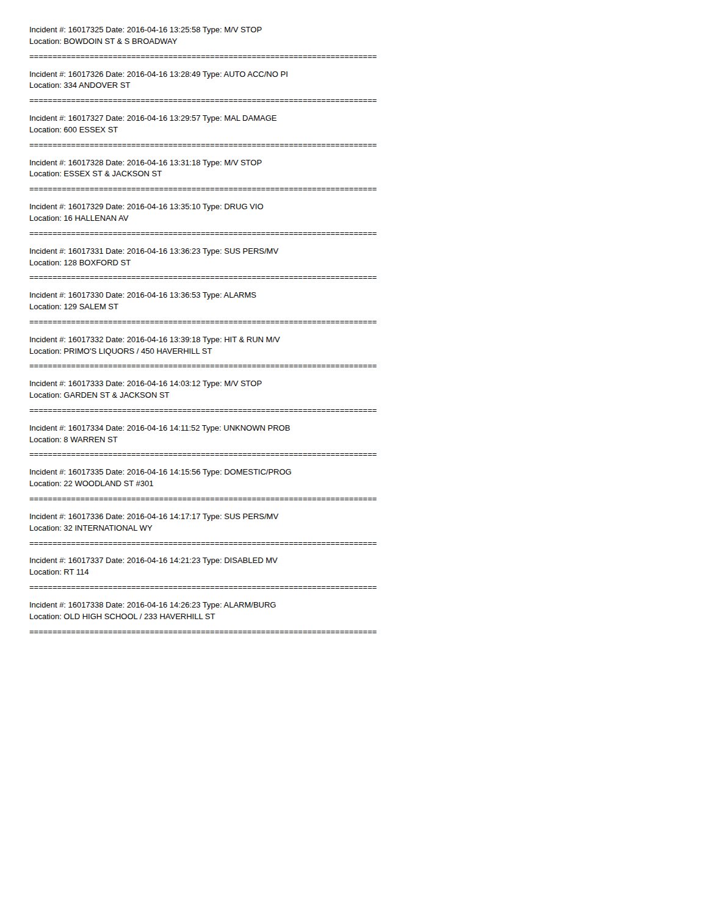Incident #: 16017325 Date: 2016-04-16 13:25:58 Type: M/V STOP
Location: BOWDOIN ST & S BROADWAY
===========================================================================
Incident #: 16017326 Date: 2016-04-16 13:28:49 Type: AUTO ACC/NO PI
Location: 334 ANDOVER ST
===========================================================================
Incident #: 16017327 Date: 2016-04-16 13:29:57 Type: MAL DAMAGE
Location: 600 ESSEX ST
===========================================================================
Incident #: 16017328 Date: 2016-04-16 13:31:18 Type: M/V STOP
Location: ESSEX ST & JACKSON ST
===========================================================================
Incident #: 16017329 Date: 2016-04-16 13:35:10 Type: DRUG VIO
Location: 16 HALLENAN AV
===========================================================================
Incident #: 16017331 Date: 2016-04-16 13:36:23 Type: SUS PERS/MV
Location: 128 BOXFORD ST
===========================================================================
Incident #: 16017330 Date: 2016-04-16 13:36:53 Type: ALARMS
Location: 129 SALEM ST
===========================================================================
Incident #: 16017332 Date: 2016-04-16 13:39:18 Type: HIT & RUN M/V
Location: PRIMO'S LIQUORS / 450 HAVERHILL ST
===========================================================================
Incident #: 16017333 Date: 2016-04-16 14:03:12 Type: M/V STOP
Location: GARDEN ST & JACKSON ST
===========================================================================
Incident #: 16017334 Date: 2016-04-16 14:11:52 Type: UNKNOWN PROB
Location: 8 WARREN ST
===========================================================================
Incident #: 16017335 Date: 2016-04-16 14:15:56 Type: DOMESTIC/PROG
Location: 22 WOODLAND ST #301
===========================================================================
Incident #: 16017336 Date: 2016-04-16 14:17:17 Type: SUS PERS/MV
Location: 32 INTERNATIONAL WY
===========================================================================
Incident #: 16017337 Date: 2016-04-16 14:21:23 Type: DISABLED MV
Location: RT 114
===========================================================================
Incident #: 16017338 Date: 2016-04-16 14:26:23 Type: ALARM/BURG
Location: OLD HIGH SCHOOL / 233 HAVERHILL ST
===========================================================================